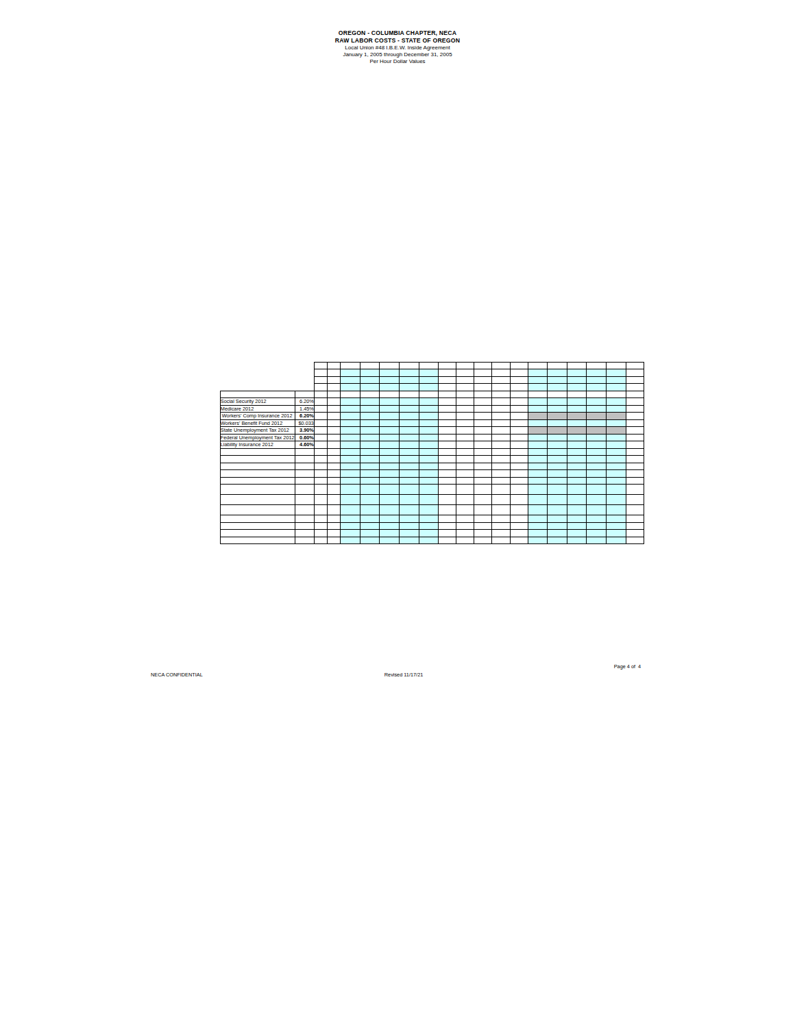OREGON - COLUMBIA CHAPTER, NECA
RAW LABOR COSTS - STATE OF OREGON
Local Union #48 I.B.E.W. Inside Agreement
January 1, 2005 through December 31, 2005
Per Hour Dollar Values
| Social Security 2012 | 6.20% | | | | | | | | | | | | | | | | | | |
| Medicare 2012 | 1.45% | | | | | | | | | | | | | | | | | | |
| Workers' Comp Insurance 2012 | 6.20% | | | | | | | | | | | | | | | | | | |
| Workers' Benefit Fund 2012 | $0.033 | | | | | | | | | | | | | | | | | | |
| State Unemployment Tax 2012 | 3.90% | | | | | | | | | | | | | | | | | | |
| Federal Unemployment Tax 2012 | 0.60% | | | | | | | | | | | | | | | | | | |
| Liability Insurance 2012 | 4.60% | | | | | | | | | | | | | | | | | | |
NECA CONFIDENTIAL
Revised 11/17/21
Page 4 of 4